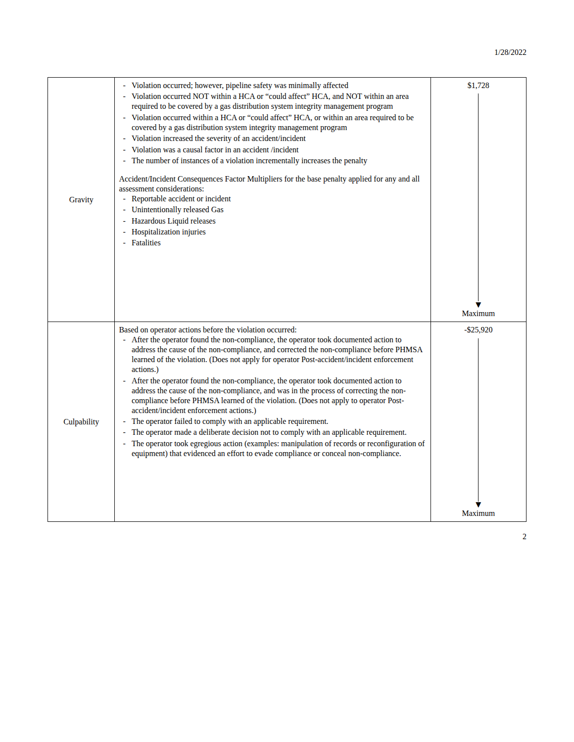1/28/2022
| Gravity | Violation occurred; however, pipeline safety was minimally affected Violation occurred NOT within a HCA or “could affect” HCA, and NOT within an area required to be covered by a gas distribution system integrity management program Violation occurred within a HCA or “could affect” HCA, or within an area required to be covered by a gas distribution system integrity management program Violation increased the severity of an accident/incident Violation was a causal factor in an accident /incident The number of instances of a violation incrementally increases the penalty Accident/Incident Consequences Factor Multipliers for the base penalty applied for any and all assessment considerations: Reportable accident or incident Unintentionally released Gas Hazardous Liquid releases Hospitalization injuries Fatalities | $1,728 ▼ Maximum |
| Culpability | Based on operator actions before the violation occurred: After the operator found the non-compliance, the operator took documented action to address the cause of the non-compliance, and corrected the non-compliance before PHMSA learned of the violation. (Does not apply for operator Post-accident/incident enforcement actions.) After the operator found the non-compliance, the operator took documented action to address the cause of the non-compliance, and was in the process of correcting the non-compliance before PHMSA learned of the violation. (Does not apply to operator Post-accident/incident enforcement actions.) The operator failed to comply with an applicable requirement. The operator made a deliberate decision not to comply with an applicable requirement. The operator took egregious action (examples: manipulation of records or reconfiguration of equipment) that evidenced an effort to evade compliance or conceal non-compliance. | -$25,920 ▼ Maximum |
2